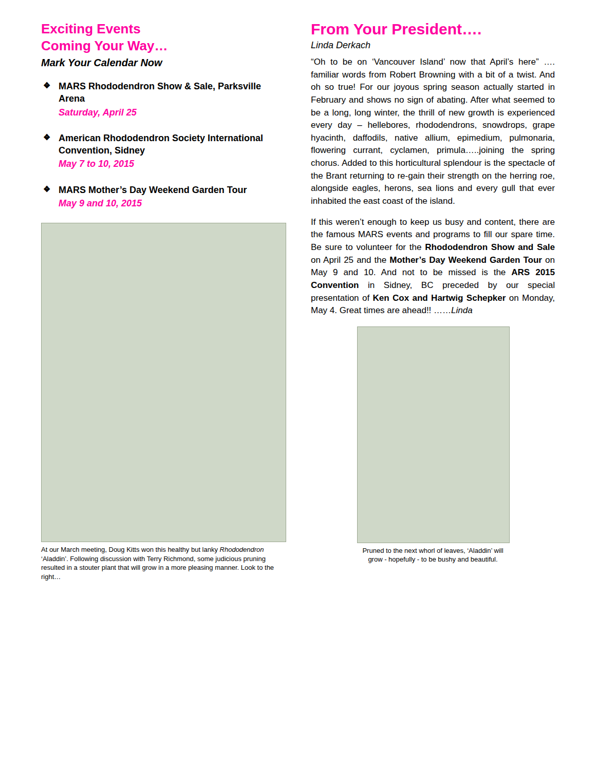Exciting Events
Coming Your Way…
Mark Your Calendar Now
MARS Rhododendron Show & Sale, Parksville Arena Saturday, April 25
American Rhododendron Society International Convention, Sidney May 7 to 10, 2015
MARS Mother’s Day Weekend Garden Tour May 9 and 10, 2015
At our March meeting, Doug Kitts won this healthy but lanky Rhododendron ‘Aladdin’. Following discussion with Terry Richmond, some judicious pruning resulted in a stouter plant that will grow in a more pleasing manner. Look to the right…
From Your President….
Linda Derkach
“Oh to be on ‘Vancouver Island’ now that April’s here” …. familiar words from Robert Browning with a bit of a twist. And oh so true! For our joyous spring season actually started in February and shows no sign of abating. After what seemed to be a long, long winter, the thrill of new growth is experienced every day – hellebores, rhododendrons, snowdrops, grape hyacinth, daffodils, native allium, epimedium, pulmonaria, flowering currant, cyclamen, primula…..joining the spring chorus. Added to this horticultural splendour is the spectacle of the Brant returning to re-gain their strength on the herring roe, alongside eagles, herons, sea lions and every gull that ever inhabited the east coast of the island.
If this weren’t enough to keep us busy and content, there are the famous MARS events and programs to fill our spare time. Be sure to volunteer for the Rhododendron Show and Sale on April 25 and the Mother’s Day Weekend Garden Tour on May 9 and 10. And not to be missed is the ARS 2015 Convention in Sidney, BC preceded by our special presentation of Ken Cox and Hartwig Schepker on Monday, May 4. Great times are ahead!! ……Linda
Pruned to the next whorl of leaves, ‘Aladdin’ will grow - hopefully - to be bushy and beautiful.